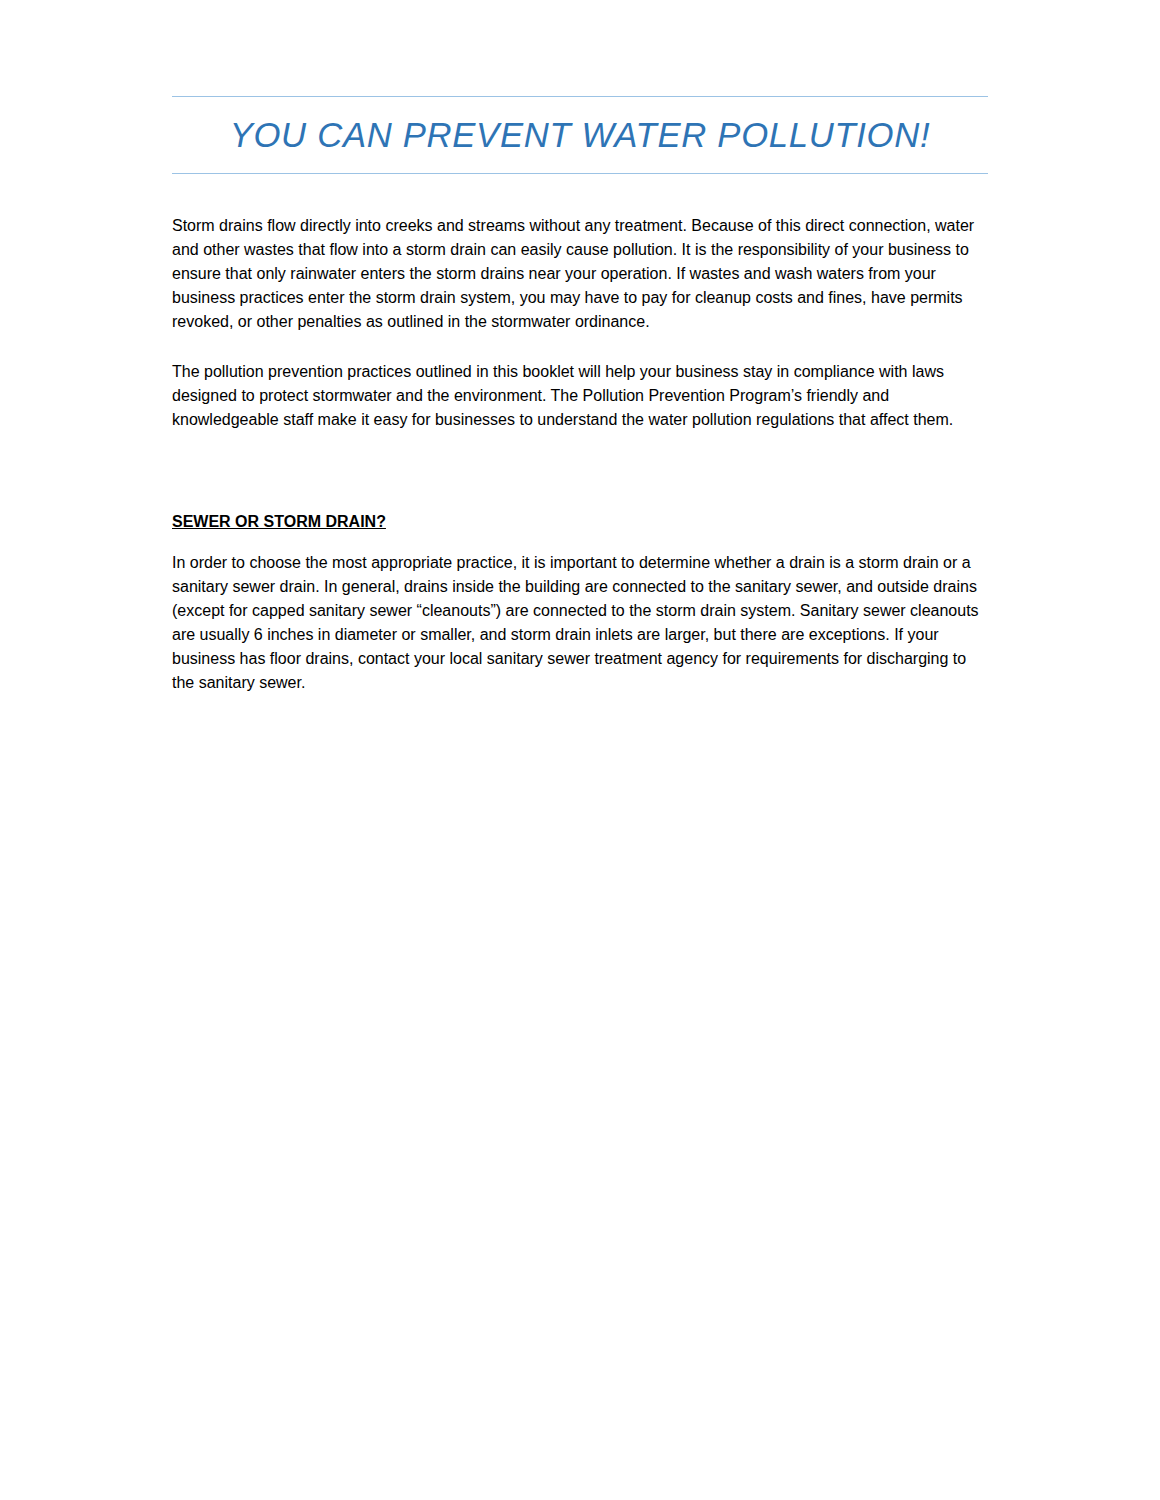YOU CAN PREVENT WATER POLLUTION!
Storm drains flow directly into creeks and streams without any treatment. Because of this direct connection, water and other wastes that flow into a storm drain can easily cause pollution. It is the responsibility of your business to ensure that only rainwater enters the storm drains near your operation. If wastes and wash waters from your business practices enter the storm drain system, you may have to pay for cleanup costs and fines, have permits revoked, or other penalties as outlined in the stormwater ordinance.
The pollution prevention practices outlined in this booklet will help your business stay in compliance with laws designed to protect stormwater and the environment. The Pollution Prevention Program’s friendly and knowledgeable staff make it easy for businesses to understand the water pollution regulations that affect them.
SEWER OR STORM DRAIN?
In order to choose the most appropriate practice, it is important to determine whether a drain is a storm drain or a sanitary sewer drain. In general, drains inside the building are connected to the sanitary sewer, and outside drains (except for capped sanitary sewer “cleanouts”) are connected to the storm drain system. Sanitary sewer cleanouts are usually 6 inches in diameter or smaller, and storm drain inlets are larger, but there are exceptions. If your business has floor drains, contact your local sanitary sewer treatment agency for requirements for discharging to the sanitary sewer.